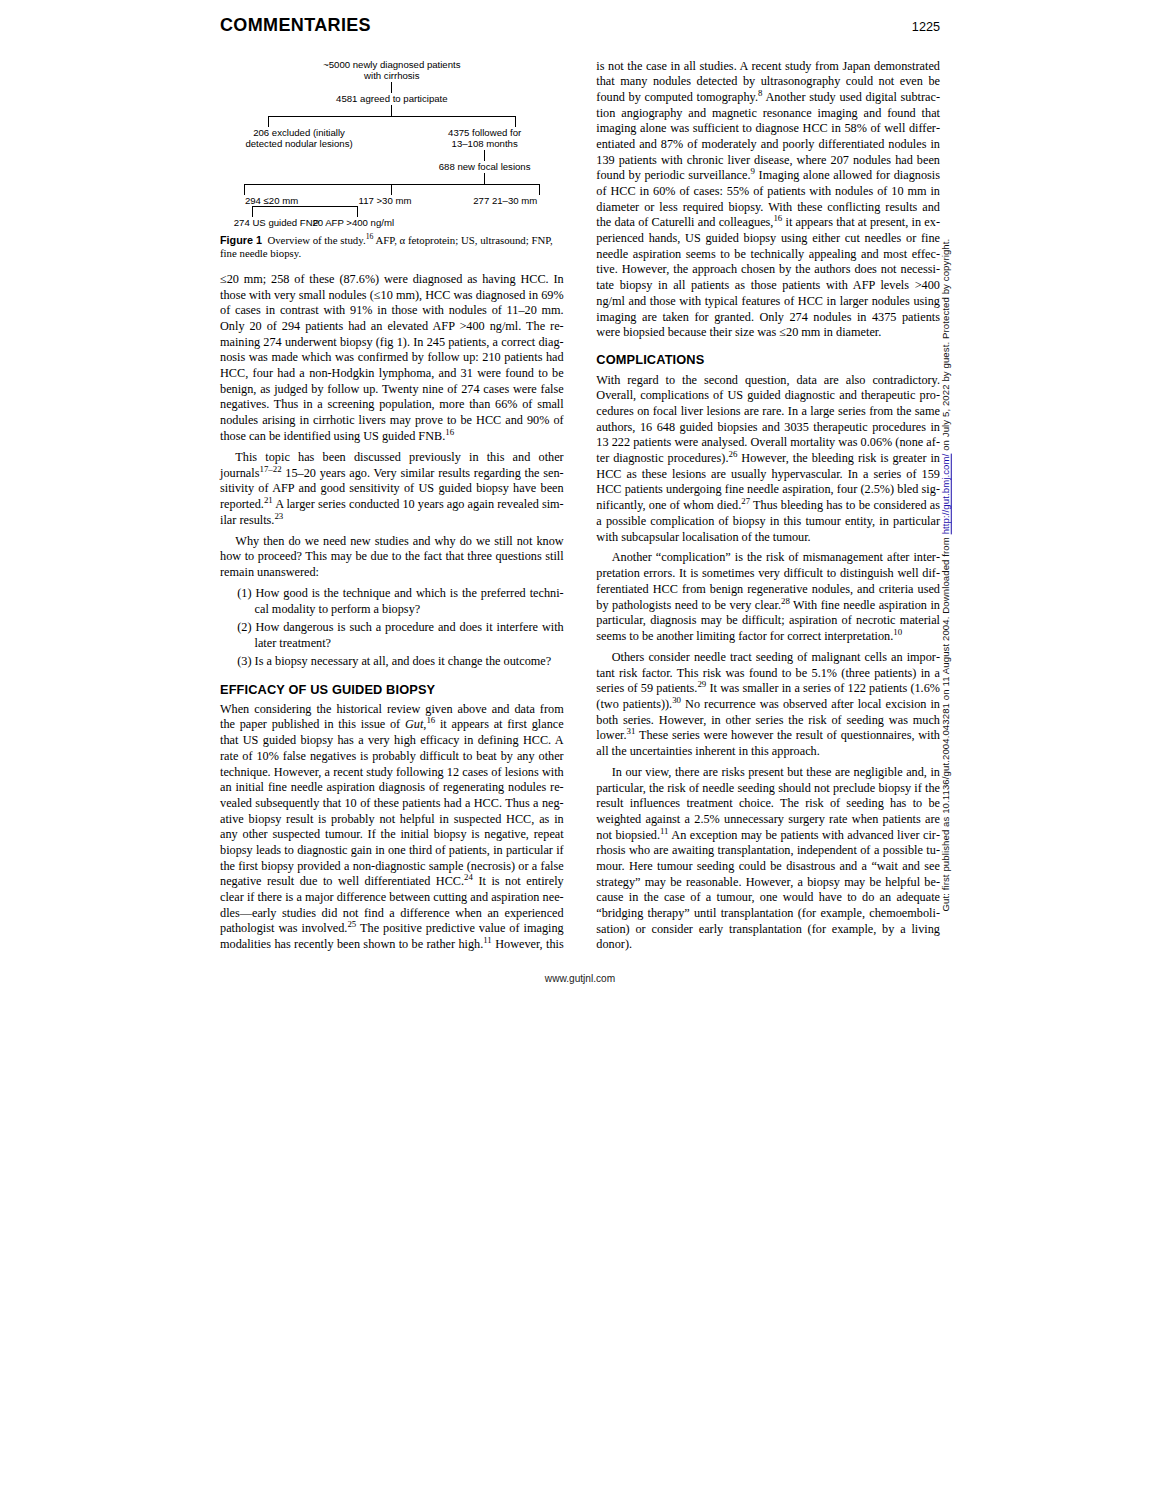Gut: first published as 10.1136/gut.2004.043281 on 11 August 2004. Downloaded from http://gut.bmj.com/ on July 5, 2022 by guest. Protected by copyright.
COMMENTARIES
1225
~5000 newly diagnosed patients
with cirrhosis
4581 agreed to participate
206 excluded (initially
detected nodular lesions)
4375 followed for
13–108 months
688 new focal lesions
294 ≤20 mm
117 >30 mm
277 21–30 mm
274 US guided FNP
20 AFP >400 ng/ml
Figure 1 Overview of the study.16 AFP, α fetoprotein; US, ultrasound; FNP, fine needle biopsy.
≤20 mm; 258 of these (87.6%) were diagnosed as having HCC. In those with very small nodules (≤10 mm), HCC was diagnosed in 69% of cases in contrast with 91% in those with nodules of 11–20 mm. Only 20 of 294 patients had an elevated AFP >400 ng/ml. The remaining 274 underwent biopsy (fig 1). In 245 patients, a correct diagnosis was made which was confirmed by follow up: 210 patients had HCC, four had a non-Hodgkin lymphoma, and 31 were found to be benign, as judged by follow up. Twenty nine of 274 cases were false negatives. Thus in a screening population, more than 66% of small nodules arising in cirrhotic livers may prove to be HCC and 90% of those can be identified using US guided FNB.16
This topic has been discussed previously in this and other journals17–22 15–20 years ago. Very similar results regarding the sensitivity of AFP and good sensitivity of US guided biopsy have been reported.21 A larger series conducted 10 years ago again revealed similar results.23
Why then do we need new studies and why do we still not know how to proceed? This may be due to the fact that three questions still remain unanswered:
(1) How good is the technique and which is the preferred technical modality to perform a biopsy?
(2) How dangerous is such a procedure and does it interfere with later treatment?
(3) Is a biopsy necessary at all, and does it change the outcome?
Efficacy of US guided biopsy
When considering the historical review given above and data from the paper published in this issue of Gut,16 it appears at first glance that US guided biopsy has a very high efficacy in defining HCC. A rate of 10% false negatives is probably difficult to beat by any other technique. However, a recent study following 12 cases of lesions with an initial fine needle aspiration diagnosis of regenerating nodules revealed subsequently that 10 of these patients had a HCC. Thus a negative biopsy result is probably not helpful in suspected HCC, as in any other suspected tumour. If the initial biopsy is negative, repeat biopsy leads to diagnostic gain in one third of patients, in particular if the first biopsy provided a non-diagnostic sample (necrosis) or a false negative result due to well differentiated HCC.24 It is not entirely clear if there is a major difference between cutting and aspiration needles—early studies did not find a difference when an experienced pathologist was involved.25 The positive predictive value of imaging modalities has recently been shown to be rather high.11 However, this is not the case in all studies. A recent study from Japan demonstrated that many nodules detected by ultrasonography could not even be found by computed tomography.8 Another study used digital subtraction angiography and magnetic resonance imaging and found that imaging alone was sufficient to diagnose HCC in 58% of well differentiated and 87% of moderately and poorly differentiated nodules in 139 patients with chronic liver disease, where 207 nodules had been found by periodic surveillance.9 Imaging alone allowed for diagnosis of HCC in 60% of cases: 55% of patients with nodules of 10 mm in diameter or less required biopsy. With these conflicting results and the data of Caturelli and colleagues,16 it appears that at present, in experienced hands, US guided biopsy using either cut needles or fine needle aspiration seems to be technically appealing and most effective. However, the approach chosen by the authors does not necessitate biopsy in all patients as those patients with AFP levels >400 ng/ml and those with typical features of HCC in larger nodules using imaging are taken for granted. Only 274 nodules in 4375 patients were biopsied because their size was ≤20 mm in diameter.
Complications
With regard to the second question, data are also contradictory. Overall, complications of US guided diagnostic and therapeutic procedures on focal liver lesions are rare. In a large series from the same authors, 16 648 guided biopsies and 3035 therapeutic procedures in 13 222 patients were analysed. Overall mortality was 0.06% (none after diagnostic procedures).26 However, the bleeding risk is greater in HCC as these lesions are usually hypervascular. In a series of 159 HCC patients undergoing fine needle aspiration, four (2.5%) bled significantly, one of whom died.27 Thus bleeding has to be considered as a possible complication of biopsy in this tumour entity, in particular with subcapsular localisation of the tumour.
Another “complication” is the risk of mismanagement after interpretation errors. It is sometimes very difficult to distinguish well differentiated HCC from benign regenerative nodules, and criteria used by pathologists need to be very clear.28 With fine needle aspiration in particular, diagnosis may be difficult; aspiration of necrotic material seems to be another limiting factor for correct interpretation.10
Others consider needle tract seeding of malignant cells an important risk factor. This risk was found to be 5.1% (three patients) in a series of 59 patients.29 It was smaller in a series of 122 patients (1.6% (two patients)).30 No recurrence was observed after local excision in both series. However, in other series the risk of seeding was much lower.31 These series were however the result of questionnaires, with all the uncertainties inherent in this approach.
In our view, there are risks present but these are negligible and, in particular, the risk of needle seeding should not preclude biopsy if the result influences treatment choice. The risk of seeding has to be weighted against a 2.5% unnecessary surgery rate when patients are not biopsied.11 An exception may be patients with advanced liver cirrhosis who are awaiting transplantation, independent of a possible tumour. Here tumour seeding could be disastrous and a “wait and see strategy” may be reasonable. However, a biopsy may be helpful because in the case of a tumour, one would have to do an adequate “bridging therapy” until transplantation (for example, chemoembolisation) or consider early transplantation (for example, by a living donor).
www.gutjnl.com